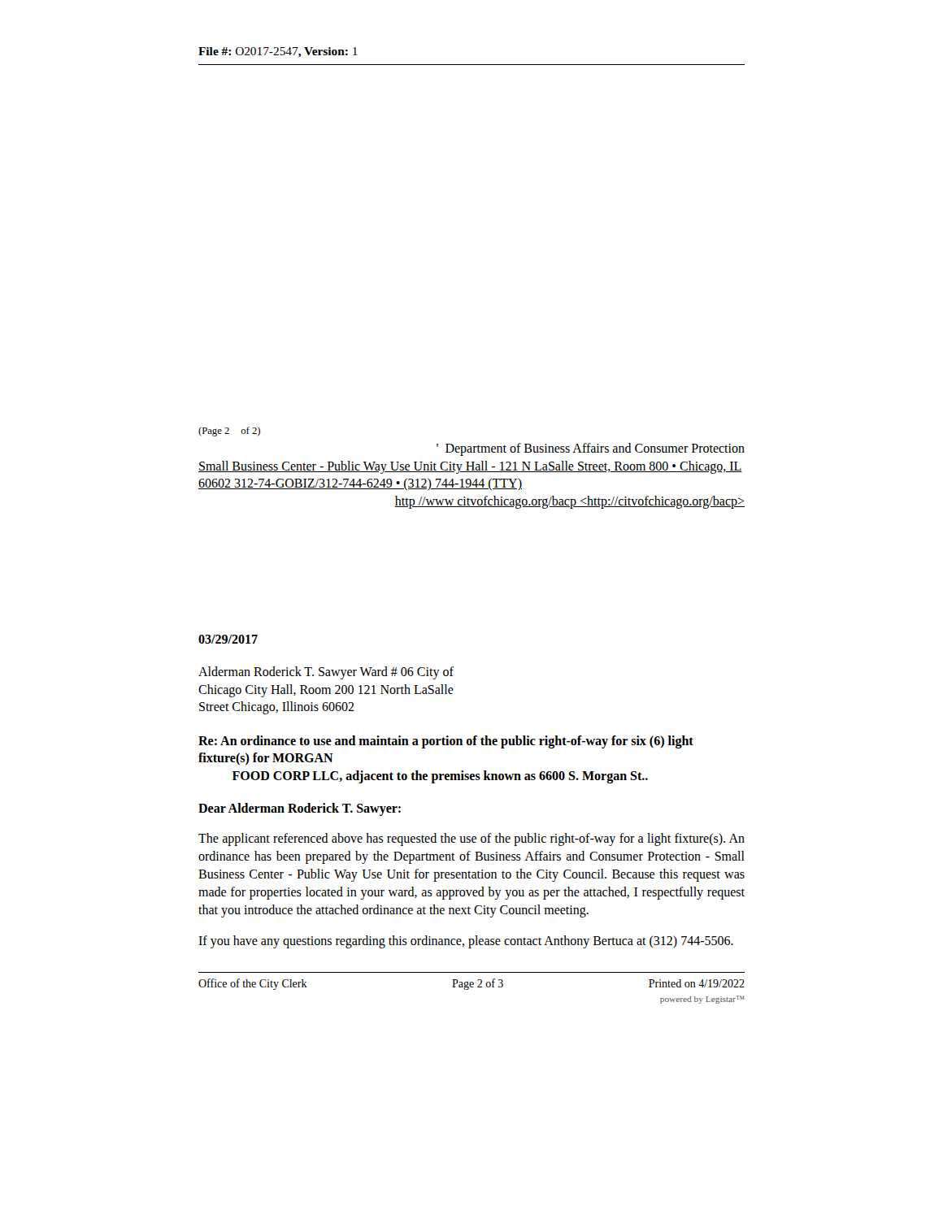File #: O2017-2547, Version: 1
(Page 2 of 2)
' Department of Business Affairs and Consumer Protection
Small Business Center - Public Way Use Unit City Hall - 121 N LaSalle Street, Room 800 • Chicago, IL 60602 312-74-GOBIZ/312-744-6249 • (312) 744-1944 (TTY)
http //www citvofchicago.org/bacp <http://citvofchicago.org/bacp>
03/29/2017
Alderman Roderick T. Sawyer Ward # 06 City of
Chicago City Hall, Room 200 121 North LaSalle
Street Chicago, Illinois 60602
Re: An ordinance to use and maintain a portion of the public right-of-way for six (6) light fixture(s) for MORGAN FOOD CORP LLC, adjacent to the premises known as 6600 S. Morgan St..
Dear Alderman Roderick T. Sawyer:
The applicant referenced above has requested the use of the public right-of-way for a light fixture(s). An ordinance has been prepared by the Department of Business Affairs and Consumer Protection - Small Business Center - Public Way Use Unit for presentation to the City Council. Because this request was made for properties located in your ward, as approved by you as per the attached, I respectfully request that you introduce the attached ordinance at the next City Council meeting.
If you have any questions regarding this ordinance, please contact Anthony Bertuca at (312) 744-5506.
Office of the City Clerk
Page 2 of 3
Printed on 4/19/2022
powered by Legistar™